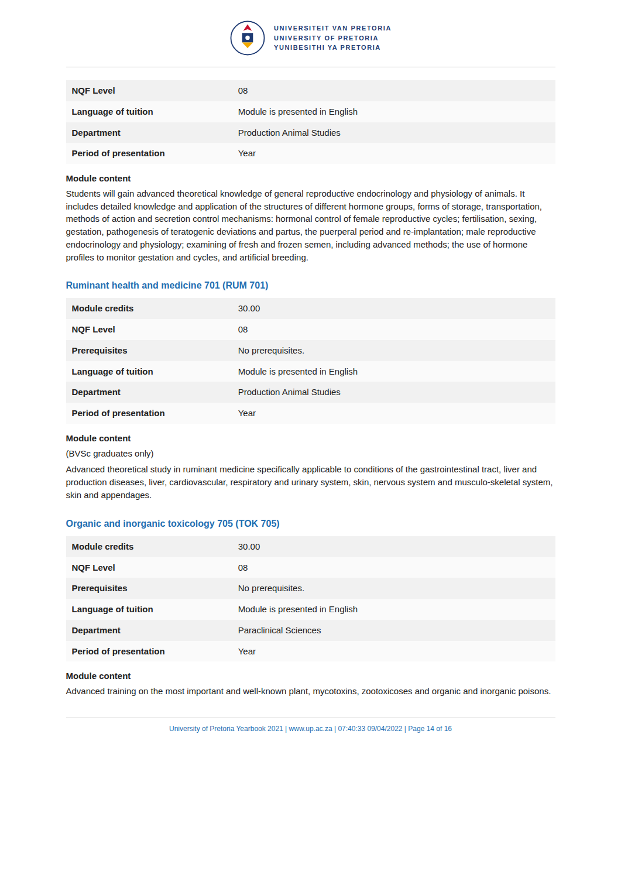Universiteit van Pretoria
University of Pretoria
Yunibesithi ya Pretoria
| NQF Level | 08 |
| Language of tuition | Module is presented in English |
| Department | Production Animal Studies |
| Period of presentation | Year |
Module content
Students will gain advanced theoretical knowledge of general reproductive endocrinology and physiology of animals. It includes detailed knowledge and application of the structures of different hormone groups, forms of storage, transportation, methods of action and secretion control mechanisms: hormonal control of female reproductive cycles; fertilisation, sexing, gestation, pathogenesis of teratogenic deviations and partus, the puerperal period and re-implantation; male reproductive endocrinology and physiology; examining of fresh and frozen semen, including advanced methods; the use of hormone profiles to monitor gestation and cycles, and artificial breeding.
Ruminant health and medicine 701 (RUM 701)
| Module credits | 30.00 |
| NQF Level | 08 |
| Prerequisites | No prerequisites. |
| Language of tuition | Module is presented in English |
| Department | Production Animal Studies |
| Period of presentation | Year |
Module content
(BVSc graduates only)
Advanced theoretical study in ruminant medicine specifically applicable to conditions of the gastrointestinal tract, liver and production diseases, liver, cardiovascular, respiratory and urinary system, skin, nervous system and musculo-skeletal system, skin and appendages.
Organic and inorganic toxicology 705 (TOK 705)
| Module credits | 30.00 |
| NQF Level | 08 |
| Prerequisites | No prerequisites. |
| Language of tuition | Module is presented in English |
| Department | Paraclinical Sciences |
| Period of presentation | Year |
Module content
Advanced training on the most important and well-known plant, mycotoxins, zootoxicoses and organic and inorganic poisons.
University of Pretoria Yearbook 2021 | www.up.ac.za | 07:40:33 09/04/2022 | Page 14 of 16